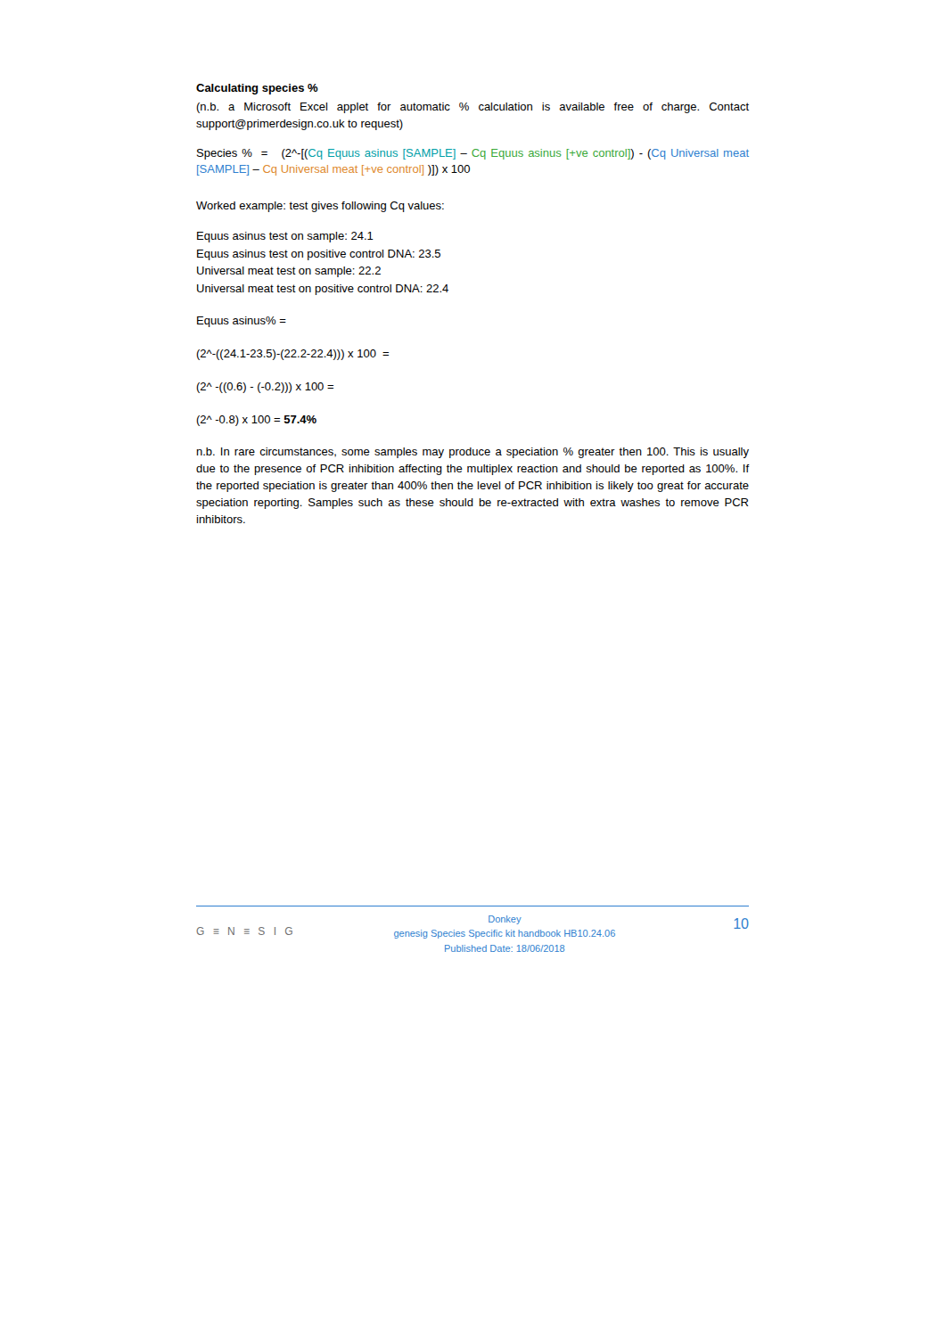Calculating species %
(n.b. a Microsoft Excel applet for automatic % calculation is available free of charge. Contact support@primerdesign.co.uk to request)
Species % = (2^-[(Cq Equus asinus [SAMPLE] – Cq Equus asinus [+ve control]) - (Cq Universal meat [SAMPLE] – Cq Universal meat [+ve control] )]) x 100
Worked example: test gives following Cq values:
Equus asinus test on sample: 24.1
Equus asinus test on positive control DNA: 23.5
Universal meat test on sample: 22.2
Universal meat test on positive control DNA: 22.4
Equus asinus% =
(2^-((24.1-23.5)-(22.2-22.4))) x 100 =
(2^ -((0.6) - (-0.2))) x 100 =
(2^ -0.8) x 100 = 57.4%
n.b. In rare circumstances, some samples may produce a speciation % greater then 100. This is usually due to the presence of PCR inhibition affecting the multiplex reaction and should be reported as 100%. If the reported speciation is greater than 400% then the level of PCR inhibition is likely too great for accurate speciation reporting. Samples such as these should be re-extracted with extra washes to remove PCR inhibitors.
G ≡ N ≡ S I G
Donkey
genesig Species Specific kit handbook HB10.24.06
Published Date: 18/06/2018
10